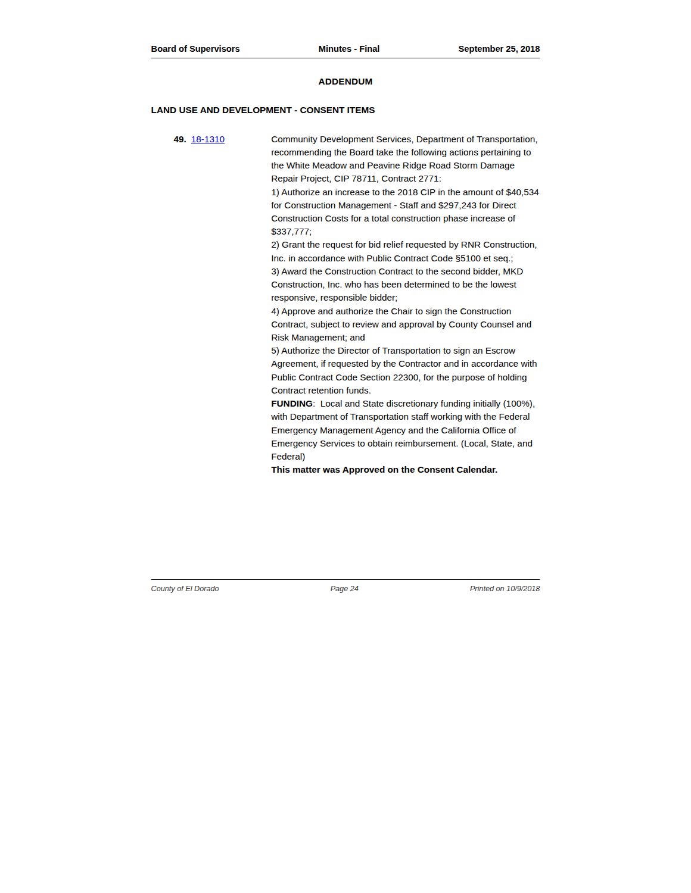Board of Supervisors
Minutes - Final
September 25, 2018
ADDENDUM
LAND USE AND DEVELOPMENT - CONSENT ITEMS
49.
18-1310
Community Development Services, Department of Transportation, recommending the Board take the following actions pertaining to the White Meadow and Peavine Ridge Road Storm Damage Repair Project, CIP 78711, Contract 2771:
1) Authorize an increase to the 2018 CIP in the amount of $40,534 for Construction Management - Staff and $297,243 for Direct Construction Costs for a total construction phase increase of $337,777;
2) Grant the request for bid relief requested by RNR Construction, Inc. in accordance with Public Contract Code §5100 et seq.;
3) Award the Construction Contract to the second bidder, MKD Construction, Inc. who has been determined to be the lowest responsive, responsible bidder;
4) Approve and authorize the Chair to sign the Construction Contract, subject to review and approval by County Counsel and Risk Management; and
5) Authorize the Director of Transportation to sign an Escrow Agreement, if requested by the Contractor and in accordance with Public Contract Code Section 22300, for the purpose of holding Contract retention funds.
FUNDING: Local and State discretionary funding initially (100%), with Department of Transportation staff working with the Federal Emergency Management Agency and the California Office of Emergency Services to obtain reimbursement. (Local, State, and Federal)
This matter was Approved on the Consent Calendar.
County of El Dorado
Page 24
Printed on 10/9/2018